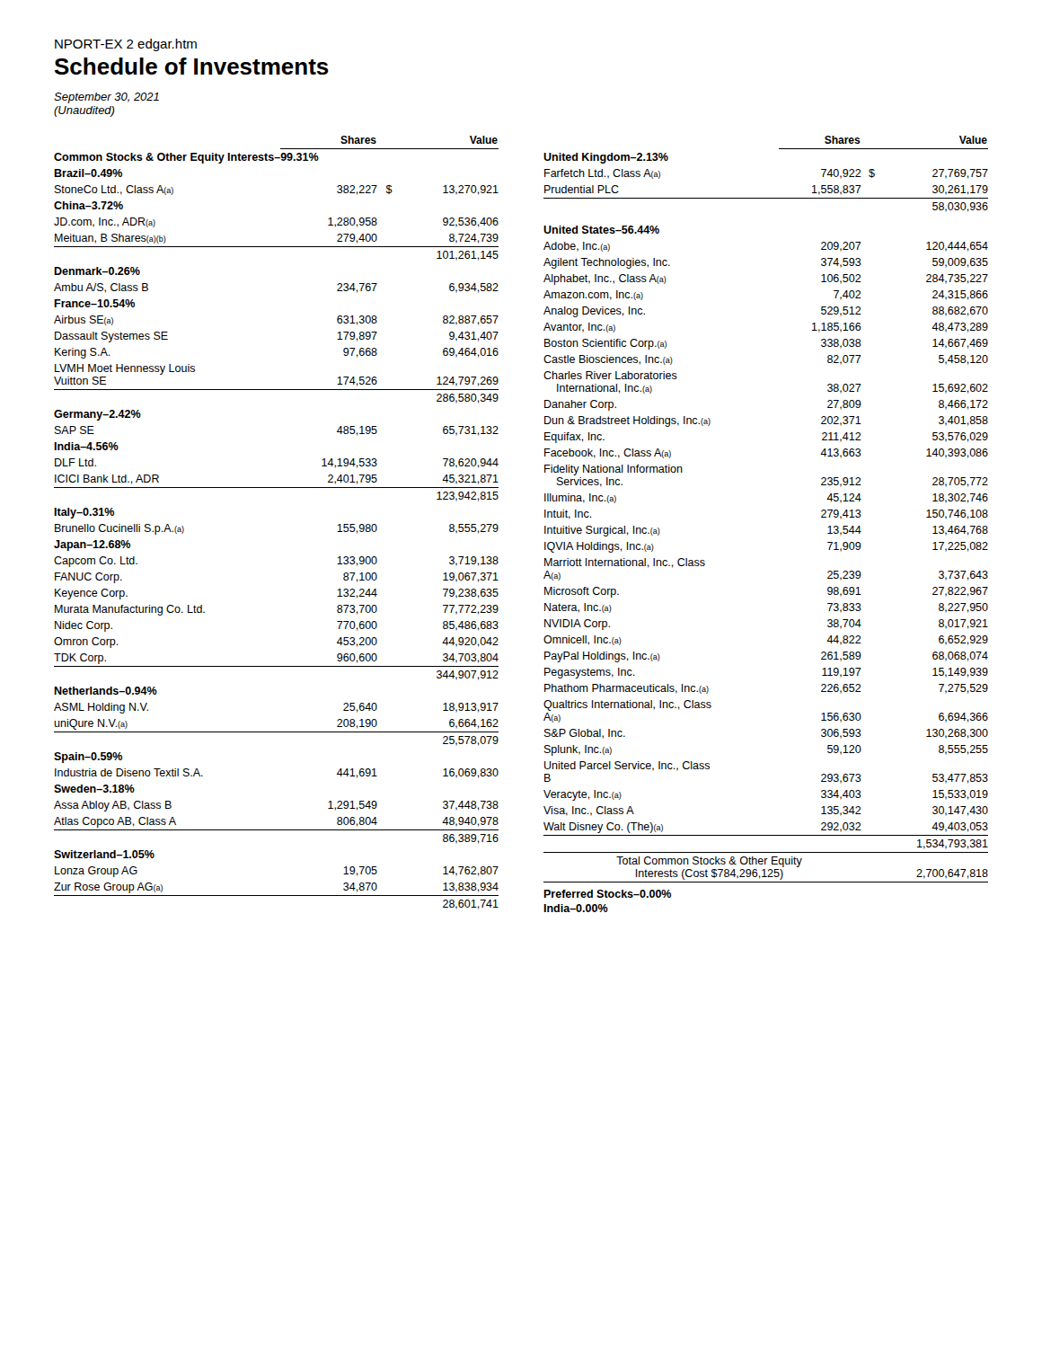NPORT-EX 2 edgar.htm
Schedule of Investments
September 30, 2021
(Unaudited)
| | Shares | Value |
| --- | --- | --- |
| Common Stocks & Other Equity Interests–99.31% |
| Brazil–0.49% |
| StoneCo Ltd., Class A (a) | 382,227 | $ | 13,270,921 |
| China–3.72% |
| JD.com, Inc., ADR (a) | 1,280,958 | | 92,536,406 |
| Meituan, B Shares (a)(b) | 279,400 | | 8,724,739 |
| | | | 101,261,145 |
| Denmark–0.26% |
| Ambu A/S, Class B | 234,767 | | 6,934,582 |
| France–10.54% |
| Airbus SE (a) | 631,308 | | 82,887,657 |
| Dassault Systemes SE | 179,897 | | 9,431,407 |
| Kering S.A. | 97,668 | | 69,464,016 |
| LVMH Moet Hennessy Louis Vuitton SE | 174,526 | | 124,797,269 |
| | | | 286,580,349 |
| Germany–2.42% |
| SAP SE | 485,195 | | 65,731,132 |
| India–4.56% |
| DLF Ltd. | 14,194,533 | | 78,620,944 |
| ICICI Bank Ltd., ADR | 2,401,795 | | 45,321,871 |
| | | | 123,942,815 |
| Italy–0.31% |
| Brunello Cucinelli S.p.A. (a) | 155,980 | | 8,555,279 |
| Japan–12.68% |
| Capcom Co. Ltd. | 133,900 | | 3,719,138 |
| FANUC Corp. | 87,100 | | 19,067,371 |
| Keyence Corp. | 132,244 | | 79,238,635 |
| Murata Manufacturing Co. Ltd. | 873,700 | | 77,772,239 |
| Nidec Corp. | 770,600 | | 85,486,683 |
| Omron Corp. | 453,200 | | 44,920,042 |
| TDK Corp. | 960,600 | | 34,703,804 |
| | | | 344,907,912 |
| Netherlands–0.94% |
| ASML Holding N.V. | 25,640 | | 18,913,917 |
| uniQure N.V. (a) | 208,190 | | 6,664,162 |
| | | | 25,578,079 |
| Spain–0.59% |
| Industria de Diseno Textil S.A. | 441,691 | | 16,069,830 |
| Sweden–3.18% |
| Assa Abloy AB, Class B | 1,291,549 | | 37,448,738 |
| Atlas Copco AB, Class A | 806,804 | | 48,940,978 |
| | | | 86,389,716 |
| Switzerland–1.05% |
| Lonza Group AG | 19,705 | | 14,762,807 |
| Zur Rose Group AG (a) | 34,870 | | 13,838,934 |
| | | | 28,601,741 |
| | Shares | Value |
| --- | --- | --- |
| United Kingdom–2.13% |
| Farfetch Ltd., Class A (a) | 740,922 | $ | 27,769,757 |
| Prudential PLC | 1,558,837 | | 30,261,179 |
| | | | 58,030,936 |
| United States–56.44% |
| Adobe, Inc. (a) | 209,207 | | 120,444,654 |
| Agilent Technologies, Inc. | 374,593 | | 59,009,635 |
| Alphabet, Inc., Class A (a) | 106,502 | | 284,735,227 |
| Amazon.com, Inc. (a) | 7,402 | | 24,315,866 |
| Analog Devices, Inc. | 529,512 | | 88,682,670 |
| Avantor, Inc. (a) | 1,185,166 | | 48,473,289 |
| Boston Scientific Corp. (a) | 338,038 | | 14,667,469 |
| Castle Biosciences, Inc. (a) | 82,077 | | 5,458,120 |
| Charles River Laboratories International, Inc. (a) | 38,027 | | 15,692,602 |
| Danaher Corp. | 27,809 | | 8,466,172 |
| Dun & Bradstreet Holdings, Inc. (a) | 202,371 | | 3,401,858 |
| Equifax, Inc. | 211,412 | | 53,576,029 |
| Facebook, Inc., Class A (a) | 413,663 | | 140,393,086 |
| Fidelity National Information Services, Inc. | 235,912 | | 28,705,772 |
| Illumina, Inc. (a) | 45,124 | | 18,302,746 |
| Intuit, Inc. | 279,413 | | 150,746,108 |
| Intuitive Surgical, Inc. (a) | 13,544 | | 13,464,768 |
| IQVIA Holdings, Inc. (a) | 71,909 | | 17,225,082 |
| Marriott International, Inc., Class A (a) | 25,239 | | 3,737,643 |
| Microsoft Corp. | 98,691 | | 27,822,967 |
| Natera, Inc. (a) | 73,833 | | 8,227,950 |
| NVIDIA Corp. | 38,704 | | 8,017,921 |
| Omnicell, Inc. (a) | 44,822 | | 6,652,929 |
| PayPal Holdings, Inc. (a) | 261,589 | | 68,068,074 |
| Pegasystems, Inc. | 119,197 | | 15,149,939 |
| Phathom Pharmaceuticals, Inc. (a) | 226,652 | | 7,275,529 |
| Qualtrics International, Inc., Class A (a) | 156,630 | | 6,694,366 |
| S&P Global, Inc. | 306,593 | | 130,268,300 |
| Splunk, Inc. (a) | 59,120 | | 8,555,255 |
| United Parcel Service, Inc., Class B | 293,673 | | 53,477,853 |
| Veracyte, Inc. (a) | 334,403 | | 15,533,019 |
| Visa, Inc., Class A | 135,342 | | 30,147,430 |
| Walt Disney Co. (The) (a) | 292,032 | | 49,403,053 |
| | | | 1,534,793,381 |
| Total Common Stocks & Other Equity Interests (Cost $784,296,125) | 2,700,647,818 |
Preferred Stocks–0.00%
India–0.00%